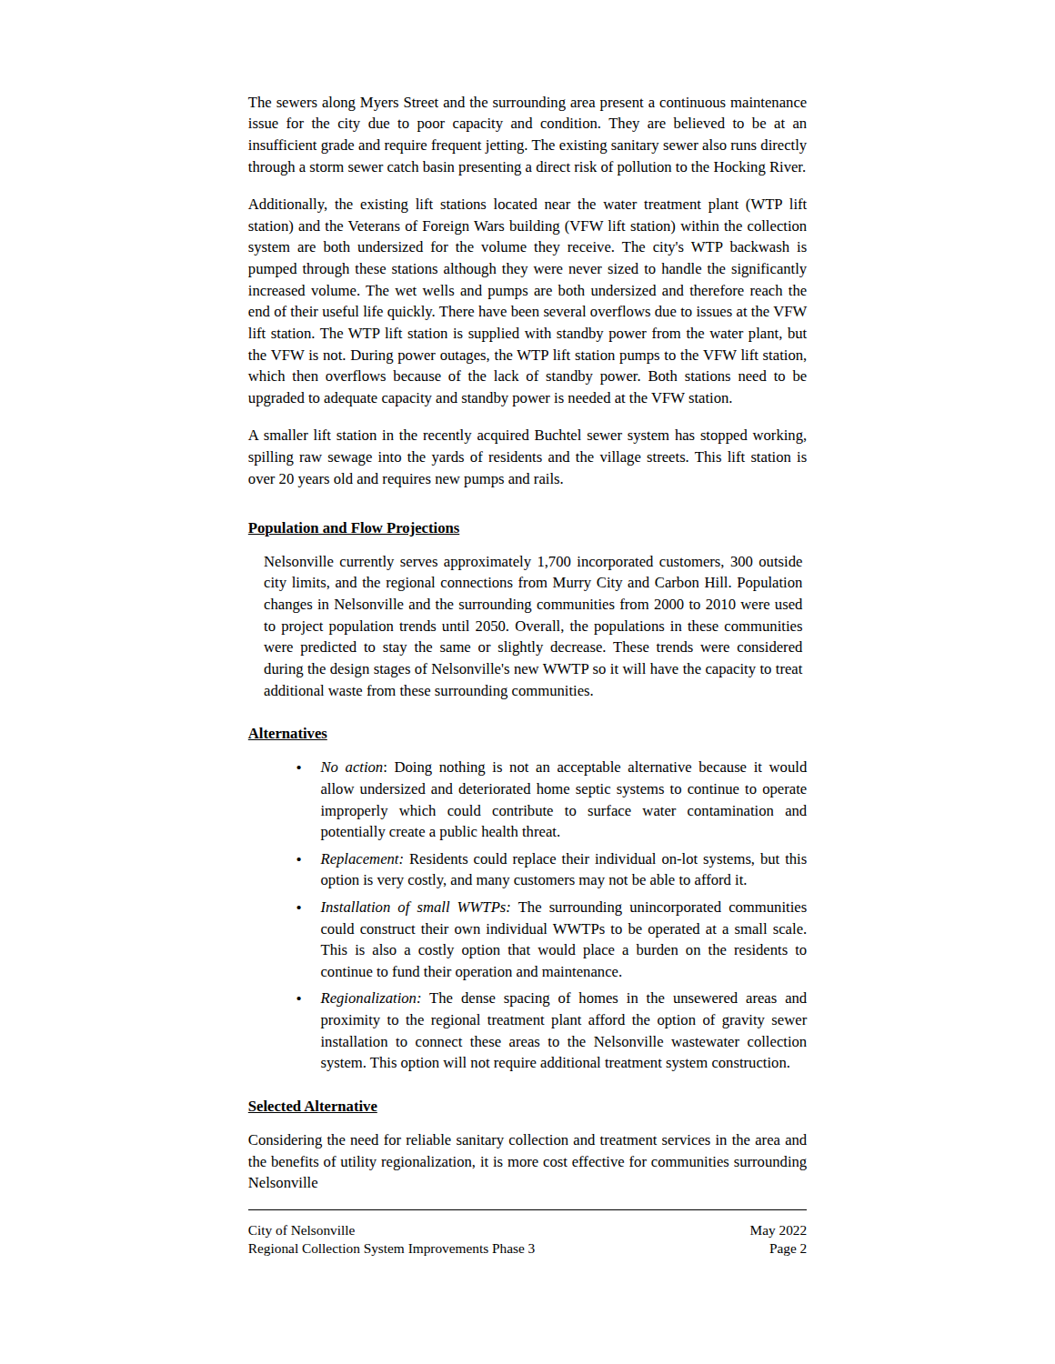The sewers along Myers Street and the surrounding area present a continuous maintenance issue for the city due to poor capacity and condition. They are believed to be at an insufficient grade and require frequent jetting. The existing sanitary sewer also runs directly through a storm sewer catch basin presenting a direct risk of pollution to the Hocking River.
Additionally, the existing lift stations located near the water treatment plant (WTP lift station) and the Veterans of Foreign Wars building (VFW lift station) within the collection system are both undersized for the volume they receive. The city's WTP backwash is pumped through these stations although they were never sized to handle the significantly increased volume. The wet wells and pumps are both undersized and therefore reach the end of their useful life quickly. There have been several overflows due to issues at the VFW lift station. The WTP lift station is supplied with standby power from the water plant, but the VFW is not. During power outages, the WTP lift station pumps to the VFW lift station, which then overflows because of the lack of standby power. Both stations need to be upgraded to adequate capacity and standby power is needed at the VFW station.
A smaller lift station in the recently acquired Buchtel sewer system has stopped working, spilling raw sewage into the yards of residents and the village streets. This lift station is over 20 years old and requires new pumps and rails.
Population and Flow Projections
Nelsonville currently serves approximately 1,700 incorporated customers, 300 outside city limits, and the regional connections from Murry City and Carbon Hill. Population changes in Nelsonville and the surrounding communities from 2000 to 2010 were used to project population trends until 2050. Overall, the populations in these communities were predicted to stay the same or slightly decrease. These trends were considered during the design stages of Nelsonville's new WWTP so it will have the capacity to treat additional waste from these surrounding communities.
Alternatives
No action: Doing nothing is not an acceptable alternative because it would allow undersized and deteriorated home septic systems to continue to operate improperly which could contribute to surface water contamination and potentially create a public health threat.
Replacement: Residents could replace their individual on-lot systems, but this option is very costly, and many customers may not be able to afford it.
Installation of small WWTPs: The surrounding unincorporated communities could construct their own individual WWTPs to be operated at a small scale. This is also a costly option that would place a burden on the residents to continue to fund their operation and maintenance.
Regionalization: The dense spacing of homes in the unsewered areas and proximity to the regional treatment plant afford the option of gravity sewer installation to connect these areas to the Nelsonville wastewater collection system. This option will not require additional treatment system construction.
Selected Alternative
Considering the need for reliable sanitary collection and treatment services in the area and the benefits of utility regionalization, it is more cost effective for communities surrounding Nelsonville
City of Nelsonville May 2022
Regional Collection System Improvements Phase 3 Page 2